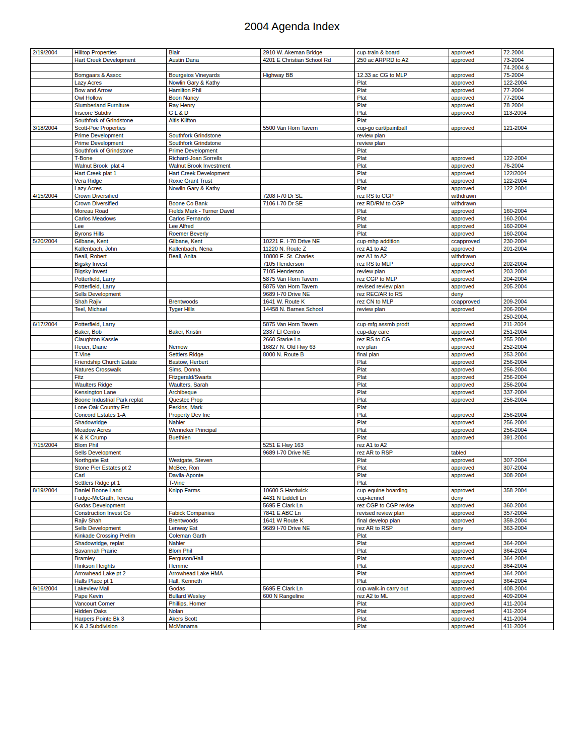2004 Agenda Index
| 2/19/2004 | Hilltop Properties | Blair | 2910 W. Akeman Bridge | cup-train & board | approved | 72-2004 |
| | Hart Creek Development | Austin Dana | 4201 E Christian School Rd | 250 ac ARPRD to A2 | approved | 73-2004 |
| | | | | | | 74-2004 & |
| | Bomgaars & Assoc | Bourgeios Vineyards | Highway BB | 12.33 ac CG to MLP | approved | 75-2004 |
| | Lazy Acres | Nowlin Gary & Kathy | | Plat | approved | 122-2004 |
| | Bow and Arrow | Hamilton Phil | | Plat | approved | 77-2004 |
| | Owl Hollow | Boon Nancy | | Plat | approved | 77-2004 |
| | Slumberland Furniture | Ray Henry | | Plat | approved | 78-2004 |
| | Inscore Subdiv | G L & D | | Plat | approved | 113-2004 |
| | Southfork of Grindstone | Altis Klifton | | Plat | | |
| 3/18/2004 | Scott-Poe Properties | | 5500 Van Horn Tavern | cup-go cart/paintball | approved | 121-2004 |
| | Prime Development | Southfork Grindstone | | review plan | | |
| | Prime Development | Southfork Grindstone | | review plan | | |
| | Southfork of Grindstone | Prime Development | | Plat | | |
| | T-Bone | Richard-Joan Sorrells | | Plat | approved | 122-2004 |
| | Walnut Brook plat 4 | Walnut Brook Investment | | Plat | approved | 76-2004 |
| | Hart Creek plat 1 | Hart Creek Development | | Plat | approved | 122/2004 |
| | Vera Ridge | Roxie Grant Trust | | Plat | approved | 122-2004 |
| | Lazy Acres | Nowlin Gary & Kathy | | Plat | approved | 122-2004 |
| 4/15/2004 | Crown Diversified | | 7208 I-70 Dr SE | rez RS to CGP | withdrawn | |
| | Crown Diversified | Boone Co Bank | 7106 I-70 Dr SE | rez RD/RM to CGP | withdrawn | |
| | Moreau Road | Fields Mark - Turner David | | Plat | approved | 160-2004 |
| | Carlos Meadows | Carlos Fernando | | Plat | approved | 160-2004 |
| | Lee | Lee Alfred | | Plat | approved | 160-2004 |
| | Byrons Hills | Roemer Beverly | | Plat | approved | 160-2004 |
| 5/20/2004 | Gilbane, Kent | Gilbane, Kent | 10221 E. I-70 Drive NE | cup-mhp addition | ccapproved | 230-2004 |
| | Kallenbach, John | Kallenbach, Nena | 11220 N. Route Z | rez A1 to A2 | approved | 201-2004 |
| | Beall, Robert | Beall, Anita | 10800 E. St. Charles | rez A1 to A2 | withdrawn | |
| | Bigsky Invest | | 7105 Henderson | rez RS to MLP | approved | 202-2004 |
| | Bigsky Invest | | 7105 Henderson | review plan | approved | 203-2004 |
| | Potterfield, Larry | | 5875 Van Horn Tavern | rez CGP to MLP | approved | 204-2004 |
| | Potterfield, Larry | | 5875 Van Horn Tavern | revised review plan | approved | 205-2004 |
| | Sells Development | | 9689 I-70 Drive NE | rez REC/AR to RS | deny | |
| | Shah Rajiv | Brentwoods | 1641 W. Route K | rez CN to MLP | ccapproved | 209-2004 |
| | Teel, Michael | Tyger Hills | 14458 N. Barnes School | review plan | approved | 206-2004 |
| | | | | | | 250-2004, |
| 6/17/2004 | Potterfield, Larry | | 5875 Van Horn Tavern | cup-mfg assmb prodt | approved | 211-2004 |
| | Baker, Bob | Baker, Kristin | 2337 El Centro | cup-day care | approved | 251-2004 |
| | Claughton Kassie | | 2660 Starke Ln | rez RS to CG | approved | 255-2004 |
| | Heuer, Diane | Nemow | 16827 N. Old Hwy 63 | rev plan | approved | 252-2004 |
| | T-Vine | Settlers Ridge | 8000 N. Route B | final plan | approved | 253-2004 |
| | Friendship Church Estate | Bastow, Herbert | | Plat | approved | 256-2004 |
| | Natures Crosswalk | Sims, Donna | | Plat | approved | 256-2004 |
| | Fitz | Fitzgerald/Swarts | | Plat | approved | 256-2004 |
| | Waulters Ridge | Waulters, Sarah | | Plat | approved | 256-2004 |
| | Kensington Lane | Archibeque | | Plat | approved | 337-2004 |
| | Boone Industrial Park replat | Questec Prop | | Plat | approved | 256-2004 |
| | Lone Oak Country Est | Perkins, Mark | | Plat | | |
| | Concord Estates 1-A | Property Dev Inc | | Plat | approved | 256-2004 |
| | Shadowridge | Nahler | | Plat | approved | 256-2004 |
| | Meadow Acres | Wenneker Principal | | Plat | approved | 256-2004 |
| | K & K Crump | Buethien | | Plat | approved | 391-2004 |
| 7/15/2004 | Blom Phil | | 5251 E Hwy 163 | rez A1 to A2 | | |
| | Sells Development | | 9689 I-70 Drive NE | rez AR to RSP | tabled | |
| | Northgate Est | Westgate, Steven | | Plat | approved | 307-2004 |
| | Stone Pier Estates pt 2 | McBee, Ron | | Plat | approved | 307-2004 |
| | Carl | Davila-Aponte | | Plat | approved | 308-2004 |
| | Settlers Ridge pt 1 | T-Vine | | Plat | | |
| 8/19/2004 | Daniel Boone Land | Knipp Farms | 10600 S Hardwick | cup-equine boarding | approved | 358-2004 |
| | Fudge-McGrath, Teresa | | 4431 N Liddell Ln | cup-kennel | deny | |
| | Godas Development | | 5695 E Clark Ln | rez CGP to CGP revise | approved | 360-2004 |
| | Construction Invest Co | Fabick Companies | 7841 E ABC Ln | revised review plan | approved | 357-2004 |
| | Rajiv Shah | Brentwoods | 1641 W Route K | final develop plan | approved | 359-2004 |
| | Sells Development | Lenway Est | 9689 I-70 Drive NE | rez AR to RSP | deny | 363-2004 |
| | Kinkade Crossing Prelim | Coleman Garth | | Plat | | |
| | Shadowridge, replat | Nahler | | Plat | approved | 364-2004 |
| | Savannah Prairie | Blom Phil | | Plat | approved | 364-2004 |
| | Bramley | Ferguson/Hall | | Plat | approved | 364-2004 |
| | Hinkson Heights | Hemme | | Plat | approved | 364-2004 |
| | Arrowhead Lake pt 2 | Arrowhead Lake HMA | | Plat | approved | 364-2004 |
| | Halls Place pt 1 | Hall, Kenneth | | Plat | approved | 364-2004 |
| 9/16/2004 | Lakeview Mall | Godas | 5695 E Clark Ln | cup-walk-in carry out | approved | 408-2004 |
| | Pape Kevin | Bullard Wesley | 600 N Rangeline | rez A2 to ML | approved | 409-2004 |
| | Vancourt Corner | Phillips, Homer | | Plat | approved | 411-2004 |
| | Hidden Oaks | Nolan | | Plat | approved | 411-2004 |
| | Harpers Pointe Bk 3 | Akers Scott | | Plat | approved | 411-2004 |
| | K & J Subdivision | McManama | | Plat | approved | 411-2004 |